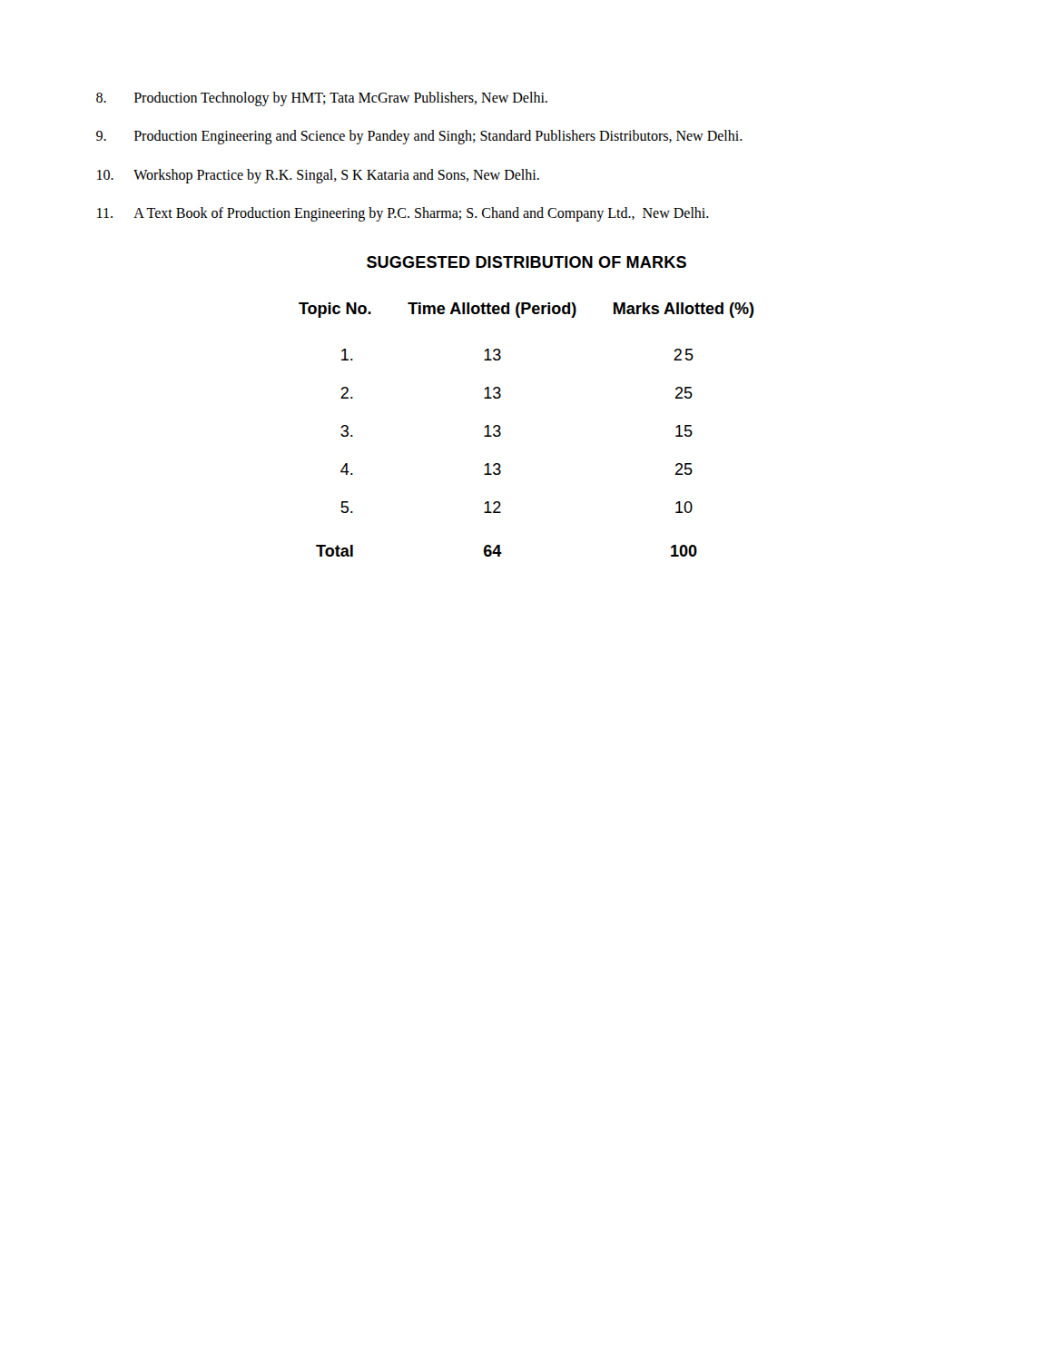8. Production Technology by HMT; Tata McGraw Publishers, New Delhi.
9. Production Engineering and Science by Pandey and Singh; Standard Publishers Distributors, New Delhi.
10. Workshop Practice by R.K. Singal, S K Kataria and Sons, New Delhi.
11. A Text Book of Production Engineering by P.C. Sharma; S. Chand and Company Ltd., New Delhi.
SUGGESTED DISTRIBUTION OF MARKS
| Topic No. | Time Allotted (Period) | Marks Allotted (%) |
| --- | --- | --- |
| 1. | 13 | 2 5 |
| 2. | 13 | 25 |
| 3. | 13 | 15 |
| 4. | 13 | 25 |
| 5. | 12 | 10 |
| Total | 64 | 100 |